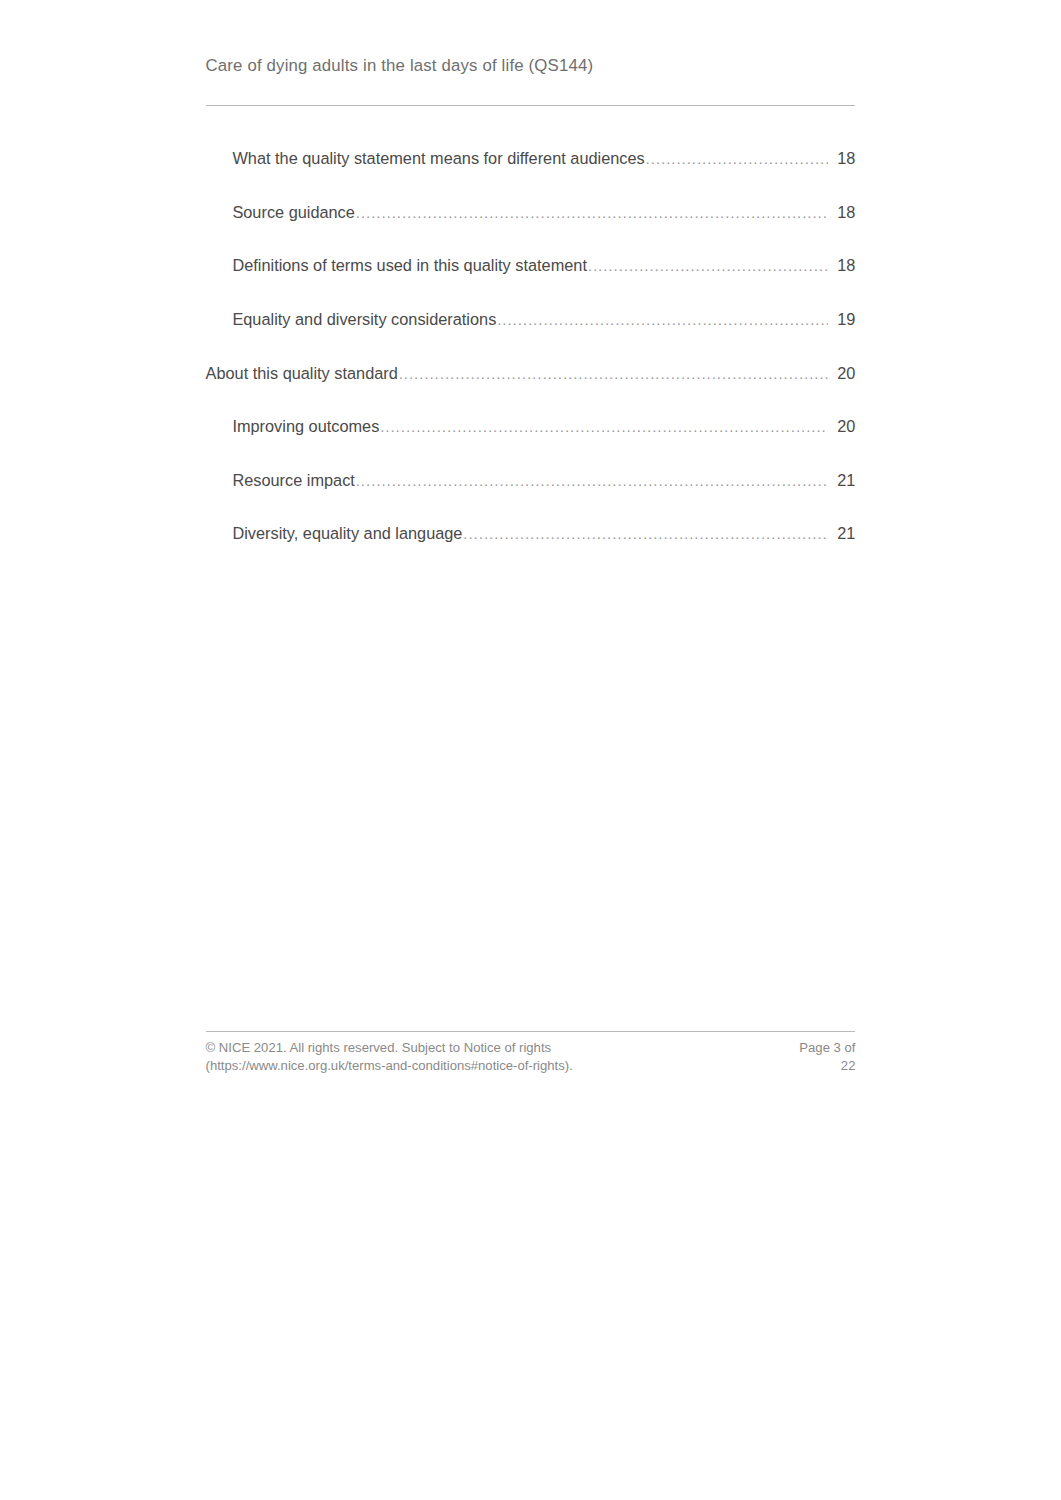Care of dying adults in the last days of life (QS144)
What the quality statement means for different audiences .................................................................................................................................................................. 18
Source guidance .................................................................................................................................................................. 18
Definitions of terms used in this quality statement .................................................................................................................................................................. 18
Equality and diversity considerations .................................................................................................................................................................. 19
About this quality standard .................................................................................................................................................................. 20
Improving outcomes .................................................................................................................................................................. 20
Resource impact .................................................................................................................................................................. 21
Diversity, equality and language .................................................................................................................................................................. 21
© NICE 2021. All rights reserved. Subject to Notice of rights (https://www.nice.org.uk/terms-and-conditions#notice-of-rights).
Page 3 of
22